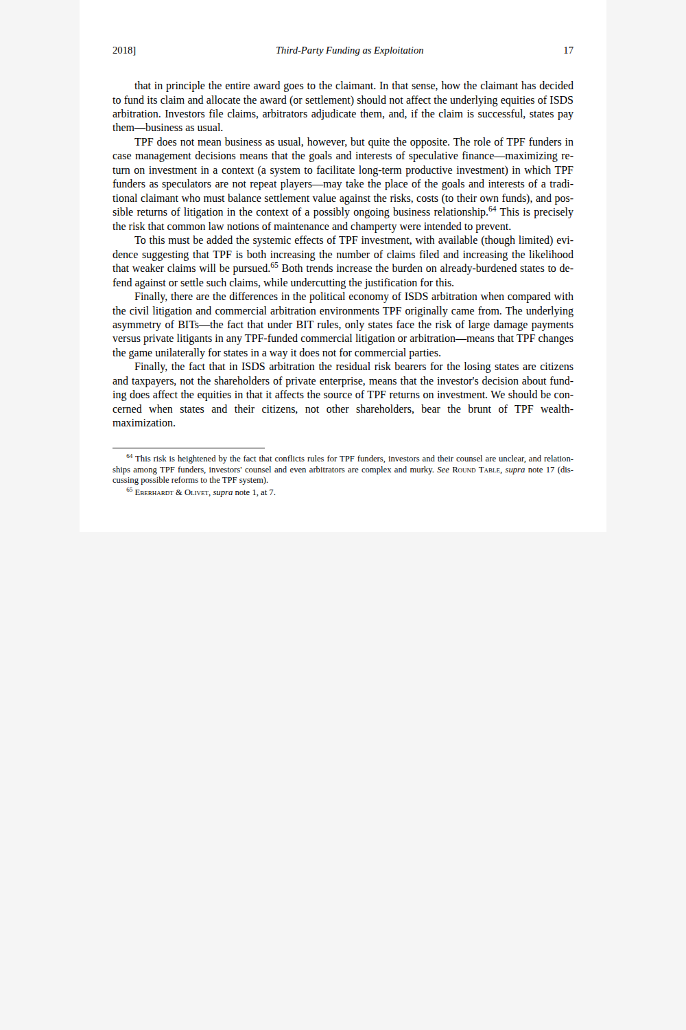2018] Third-Party Funding as Exploitation 17
that in principle the entire award goes to the claimant. In that sense, how the claimant has decided to fund its claim and allocate the award (or settlement) should not affect the underlying equities of ISDS arbitration. Investors file claims, arbitrators adjudicate them, and, if the claim is successful, states pay them—business as usual.
TPF does not mean business as usual, however, but quite the opposite. The role of TPF funders in case management decisions means that the goals and interests of speculative finance—maximizing return on investment in a context (a system to facilitate long-term productive investment) in which TPF funders as speculators are not repeat players—may take the place of the goals and interests of a traditional claimant who must balance settlement value against the risks, costs (to their own funds), and possible returns of litigation in the context of a possibly ongoing business relationship.64 This is precisely the risk that common law notions of maintenance and champerty were intended to prevent.
To this must be added the systemic effects of TPF investment, with available (though limited) evidence suggesting that TPF is both increasing the number of claims filed and increasing the likelihood that weaker claims will be pursued.65 Both trends increase the burden on already-burdened states to defend against or settle such claims, while undercutting the justification for this.
Finally, there are the differences in the political economy of ISDS arbitration when compared with the civil litigation and commercial arbitration environments TPF originally came from. The underlying asymmetry of BITs—the fact that under BIT rules, only states face the risk of large damage payments versus private litigants in any TPF-funded commercial litigation or arbitration—means that TPF changes the game unilaterally for states in a way it does not for commercial parties.
Finally, the fact that in ISDS arbitration the residual risk bearers for the losing states are citizens and taxpayers, not the shareholders of private enterprise, means that the investor's decision about funding does affect the equities in that it affects the source of TPF returns on investment. We should be concerned when states and their citizens, not other shareholders, bear the brunt of TPF wealth-maximization.
64 This risk is heightened by the fact that conflicts rules for TPF funders, investors and their counsel are unclear, and relationships among TPF funders, investors' counsel and even arbitrators are complex and murky. See Round Table, supra note 17 (discussing possible reforms to the TPF system).
65 Eberhardt & Olivet, supra note 1, at 7.